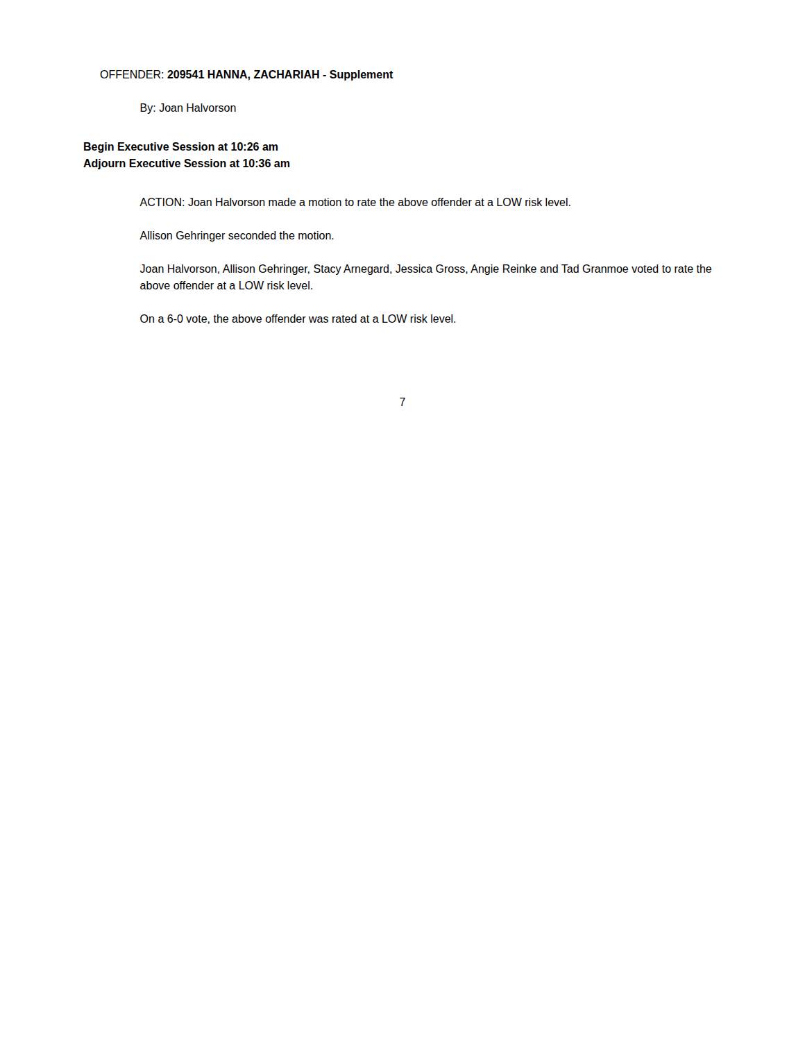OFFENDER: 209541 HANNA, ZACHARIAH - Supplement
By: Joan Halvorson
Begin Executive Session at 10:26 am
Adjourn Executive Session at 10:36 am
ACTION: Joan Halvorson made a motion to rate the above offender at a LOW risk level.
Allison Gehringer seconded the motion.
Joan Halvorson, Allison Gehringer, Stacy Arnegard, Jessica Gross, Angie Reinke and Tad Granmoe voted to rate the above offender at a LOW risk level.
On a 6-0 vote, the above offender was rated at a LOW risk level.
7